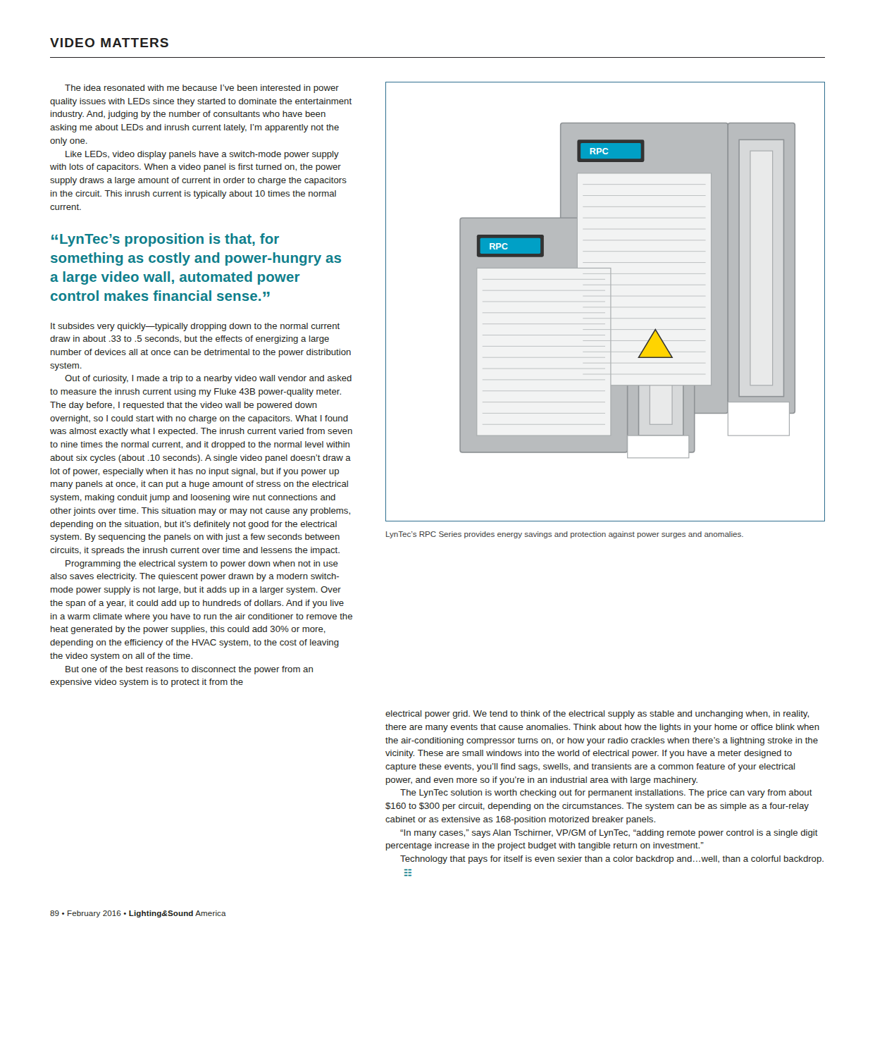Video Matters
The idea resonated with me because I’ve been interested in power quality issues with LEDs since they started to dominate the entertainment industry. And, judging by the number of consultants who have been asking me about LEDs and inrush current lately, I’m apparently not the only one.
Like LEDs, video display panels have a switch-mode power supply with lots of capacitors. When a video panel is first turned on, the power supply draws a large amount of current in order to charge the capacitors in the circuit. This inrush current is typically about 10 times the normal current.
“LynTec’s proposition is that, for something as costly and power-hungry as a large video wall, automated power control makes financial sense.”
It subsides very quickly—typically dropping down to the normal current draw in about .33 to .5 seconds, but the effects of energizing a large number of devices all at once can be detrimental to the power distribution system.
Out of curiosity, I made a trip to a nearby video wall vendor and asked to measure the inrush current using my Fluke 43B power-quality meter. The day before, I requested that the video wall be powered down overnight, so I could start with no charge on the capacitors. What I found was almost exactly what I expected. The inrush current varied from seven to nine times the normal current, and it dropped to the normal level within about six cycles (about .10 seconds). A single video panel doesn’t draw a lot of power, especially when it has no input signal, but if you power up many panels at once, it can put a huge amount of stress on the electrical system, making conduit jump and loosening wire nut connections and other joints over time. This situation may or may not cause any problems, depending on the situation, but it’s definitely not good for the electrical system. By sequencing the panels on with just a few seconds between circuits, it spreads the inrush current over time and lessens the impact.
Programming the electrical system to power down when not in use also saves electricity. The quiescent power drawn by a modern switch-mode power supply is not large, but it adds up in a larger system. Over the span of a year, it could add up to hundreds of dollars. And if you live in a warm climate where you have to run the air conditioner to remove the heat generated by the power supplies, this could add 30% or more, depending on the efficiency of the HVAC system, to the cost of leaving the video system on all of the time.
But one of the best reasons to disconnect the power from an expensive video system is to protect it from the
LynTec’s RPC Series provides energy savings and protection against power surges and anomalies.
electrical power grid. We tend to think of the electrical supply as stable and unchanging when, in reality, there are many events that cause anomalies. Think about how the lights in your home or office blink when the air-conditioning compressor turns on, or how your radio crackles when there’s a lightning stroke in the vicinity. These are small windows into the world of electrical power. If you have a meter designed to capture these events, you’ll find sags, swells, and transients are a common feature of your electrical power, and even more so if you’re in an industrial area with large machinery.
The LynTec solution is worth checking out for permanent installations. The price can vary from about $160 to $300 per circuit, depending on the circumstances. The system can be as simple as a four-relay cabinet or as extensive as 168-position motorized breaker panels.
“In many cases,” says Alan Tschirner, VP/GM of LynTec, “adding remote power control is a single digit percentage increase in the project budget with tangible return on investment.”
Technology that pays for itself is even sexier than a color backdrop and…well, than a colorful backdrop. ☷
89 • February 2016 • Lighting&Sound America